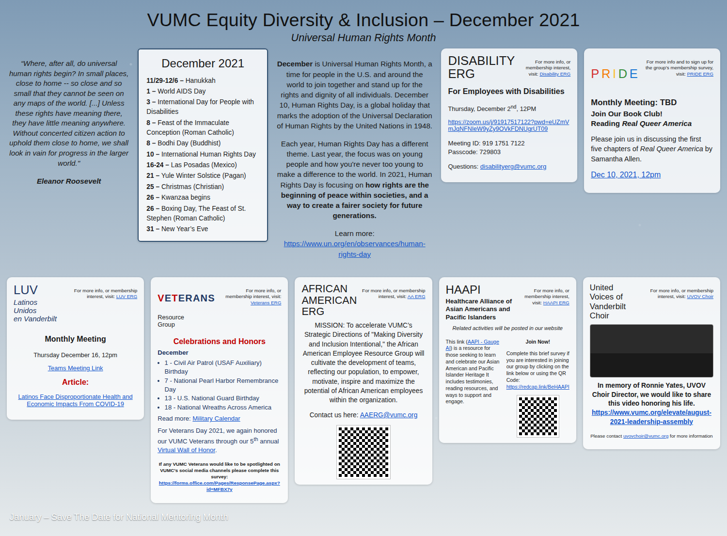VUMC Equity Diversity & Inclusion – December 2021
Universal Human Rights Month
“Where, after all, do universal human rights begin? In small places, close to home -- so close and so small that they cannot be seen on any maps of the world. [...] Unless these rights have meaning there, they have little meaning anywhere. Without concerted citizen action to uphold them close to home, we shall look in vain for progress in the larger world." Eleanor Roosevelt
December 2021
11/29-12/6 – Hanukkah
1 – World AIDS Day
3 – International Day for People with Disabilities
8 – Feast of the Immaculate Conception (Roman Catholic)
8 – Bodhi Day (Buddhist)
10 – International Human Rights Day
16-24 – Las Posadas (Mexico)
21 – Yule Winter Solstice (Pagan)
25 – Christmas (Christian)
26 – Kwanzaa begins
26 – Boxing Day, The Feast of St. Stephen (Roman Catholic)
31 – New Year’s Eve
December is Universal Human Rights Month, a time for people in the U.S. and around the world to join together and stand up for the rights and dignity of all individuals. December 10, Human Rights Day, is a global holiday that marks the adoption of the Universal Declaration of Human Rights by the United Nations in 1948.
Each year, Human Rights Day has a different theme. Last year, the focus was on young people and how you're never too young to make a difference to the world. In 2021, Human Rights Day is focusing on how rights are the beginning of peace within societies, and a way to create a fairer society for future generations.
Learn more:
https://www.un.org/en/observances/human-rights-day
DISABILITY
ERG
For more info, or membership interest, visit: Disability ERG
For Employees with Disabilities
Thursday, December 2nd, 12PM
https://zoom.us/j/91917517122?pwd=eUZmVmJqNFNIeW9yZy9OVkFDNUgrUT09
Meeting ID: 919 1751 7122
Passcode: 729803
Questions: disabilityerg@vumc.org
PRIDE
For more info and to sign up for the group’s membership survey, visit: PRIDE ERG
Monthly Meeting: TBD
Join Our Book Club!
Reading Real Queer America
Please join us in discussing the first five chapters of Real Queer America by Samantha Allen.
Dec 10, 2021, 12pm
LUV
Latinos Unidos
en Vanderbilt
For more info, or membership interest, visit: LUV ERG
Monthly Meeting
Thursday December 16, 12pm
Teams Meeting Link
Article:
Latinos Face Disproportionate Health and Economic Impacts From COVID-19
VETERANS
Resource
Group
For more info, or membership interest, visit: Veterans ERG
Celebrations and Honors
December
1 - Civil Air Patrol (USAF Auxiliary) Birthday
7 - National Pearl Harbor Remembrance Day
13 - U.S. National Guard Birthday
18 - National Wreaths Across America
Read more: Military Calendar
For Veterans Day 2021, we again honored our VUMC Veterans through our 5th annual Virtual Wall of Honor.
If any VUMC Veterans would like to be spotlighted on VUMC’s social media channels please complete this survey:
https://forms.office.com/Pages/ResponsePage.aspx?id=MFBX7y
AFRICAN
AMERICAN ERG
For more info, or membership interest, visit: AA ERG
MISSION: To accelerate VUMC’s Strategic Directions of "Making Diversity and Inclusion Intentional," the African American Employee Resource Group will cultivate the development of teams, reflecting our population, to empower, motivate, inspire and maximize the potential of African American employees within the organization.
Contact us here: AAERG@vumc.org
HAAPI
Healthcare Alliance of Asian Americans and Pacific Islanders
For more info, or membership interest, visit: HAAPI ERG
Related activities will be posted in our website
This link (AAPI - Gauge AI) is a resource for those seeking to learn and celebrate our Asian American and Pacific Islander Heritage It includes testimonies, reading resources, and ways to support and engage.
Join Now!
Complete this brief survey if you are interested in joining our group by clicking on the link below or using the QR Code: https://redcap.link/BeHAAPI
United Voices of
Vanderbilt Choir
For more info, or membership interest, visit: UVOV Choir
In memory of Ronnie Yates, UVOV Choir Director, we would like to share this video honoring his life.
https://www.vumc.org/elevate/august-2021-leadership-assembly
Please contact uvovchoir@vumc.org for more information
January – Save The Date for National Mentoring Month